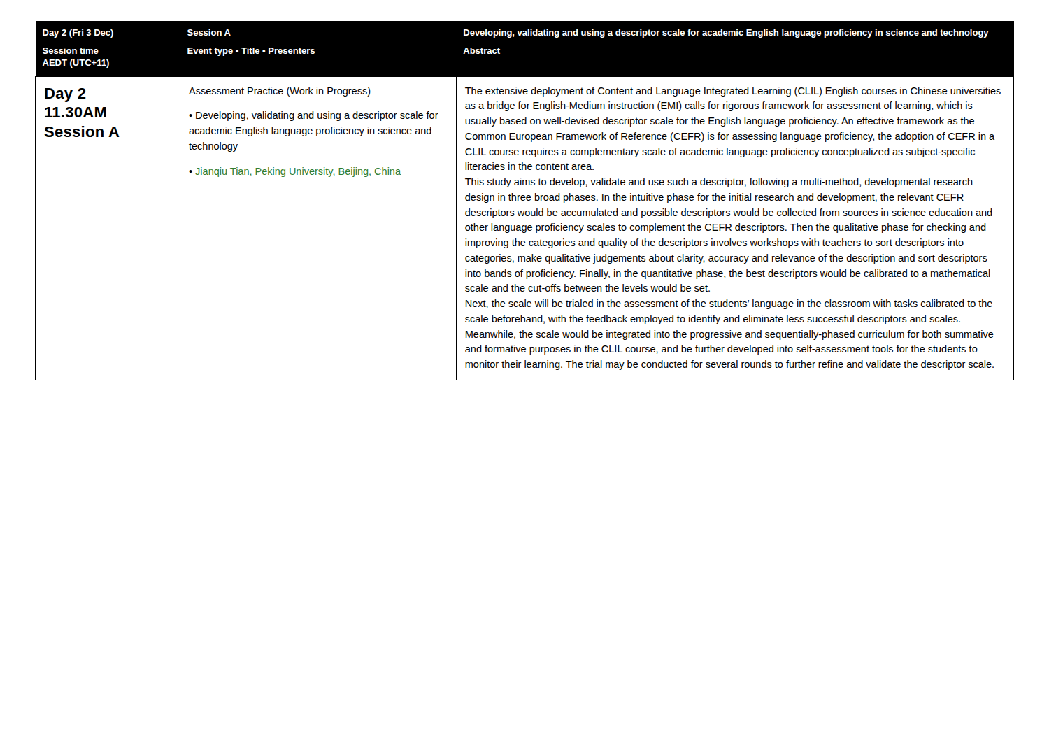| Day 2 (Fri 3 Dec) | Session A | Developing, validating and using a descriptor scale for academic English language proficiency in science and technology |
| --- | --- | --- |
| Session time AEDT (UTC+11) | Event type • Title • Presenters | Abstract |
| Day 2 11.30AM Session A | Assessment Practice (Work in Progress) • Developing, validating and using a descriptor scale for academic English language proficiency in science and technology • Jianqiu Tian, Peking University, Beijing, China | The extensive deployment of Content and Language Integrated Learning (CLIL) English courses in Chinese universities as a bridge for English-Medium instruction (EMI) calls for rigorous framework for assessment of learning, which is usually based on well-devised descriptor scale for the English language proficiency. An effective framework as the Common European Framework of Reference (CEFR) is for assessing language proficiency, the adoption of CEFR in a CLIL course requires a complementary scale of academic language proficiency conceptualized as subject-specific literacies in the content area. This study aims to develop, validate and use such a descriptor, following a multi-method, developmental research design in three broad phases. In the intuitive phase for the initial research and development, the relevant CEFR descriptors would be accumulated and possible descriptors would be collected from sources in science education and other language proficiency scales to complement the CEFR descriptors. Then the qualitative phase for checking and improving the categories and quality of the descriptors involves workshops with teachers to sort descriptors into categories, make qualitative judgements about clarity, accuracy and relevance of the description and sort descriptors into bands of proficiency. Finally, in the quantitative phase, the best descriptors would be calibrated to a mathematical scale and the cut-offs between the levels would be set. Next, the scale will be trialed in the assessment of the students’ language in the classroom with tasks calibrated to the scale beforehand, with the feedback employed to identify and eliminate less successful descriptors and scales. Meanwhile, the scale would be integrated into the progressive and sequentially-phased curriculum for both summative and formative purposes in the CLIL course, and be further developed into self-assessment tools for the students to monitor their learning. The trial may be conducted for several rounds to further refine and validate the descriptor scale. |